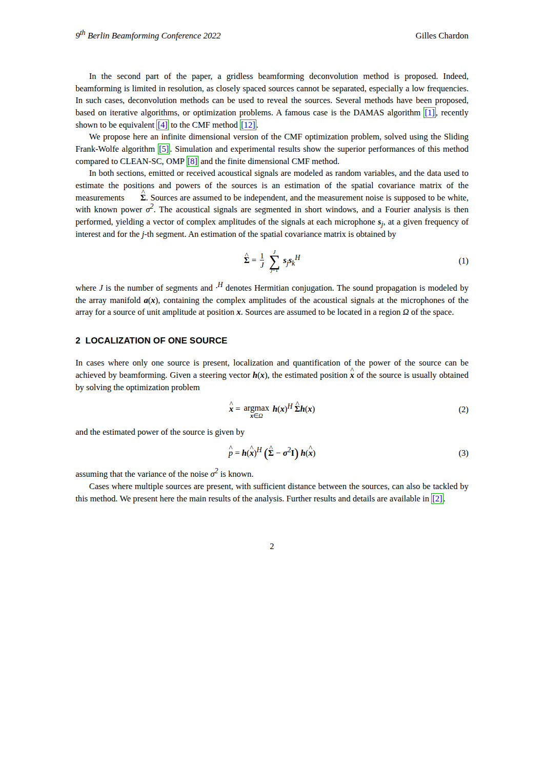9th Berlin Beamforming Conference 2022 Gilles Chardon
In the second part of the paper, a gridless beamforming deconvolution method is proposed. Indeed, beamforming is limited in resolution, as closely spaced sources cannot be separated, especially a low frequencies. In such cases, deconvolution methods can be used to reveal the sources. Several methods have been proposed, based on iterative algorithms, or optimization problems. A famous case is the DAMAS algorithm [1], recently shown to be equivalent [4] to the CMF method [12].
We propose here an infinite dimensional version of the CMF optimization problem, solved using the Sliding Frank-Wolfe algorithm [5]. Simulation and experimental results show the superior performances of this method compared to CLEAN-SC, OMP [8] and the finite dimensional CMF method.
In both sections, emitted or received acoustical signals are modeled as random variables, and the data used to estimate the positions and powers of the sources is an estimation of the spatial covariance matrix of the measurements ^Σ. Sources are assumed to be independent, and the measurement noise is supposed to be white, with known power σ2. The acoustical signals are segmented in short windows, and a Fourier analysis is then performed, yielding a vector of complex amplitudes of the signals at each microphone sj, at a given frequency of interest and for the j-th segment. An estimation of the spatial covariance matrix is obtained by
^Σ = 1 J J∑j=1 sjskH (1)
where J is the number of segments and ·H denotes Hermitian conjugation. The sound propagation is modeled by the array manifold a(x), containing the complex amplitudes of the acoustical signals at the microphones of the array for a source of unit amplitude at position x. Sources are assumed to be located in a region Ω of the space.
2 LOCALIZATION OF ONE SOURCE
In cases where only one source is present, localization and quantification of the power of the source can be achieved by beamforming. Given a steering vector h(x), the estimated position ^x of the source is usually obtained by solving the optimization problem
^x = argmax x∈Ω h(x)H ^Σ h(x) (2)
and the estimated power of the source is given by
^p = h(^x)H (^Σ − σ2I) h(^x) (3)
assuming that the variance of the noise σ2 is known.
Cases where multiple sources are present, with sufficient distance between the sources, can also be tackled by this method. We present here the main results of the analysis. Further results and details are available in [2].
2